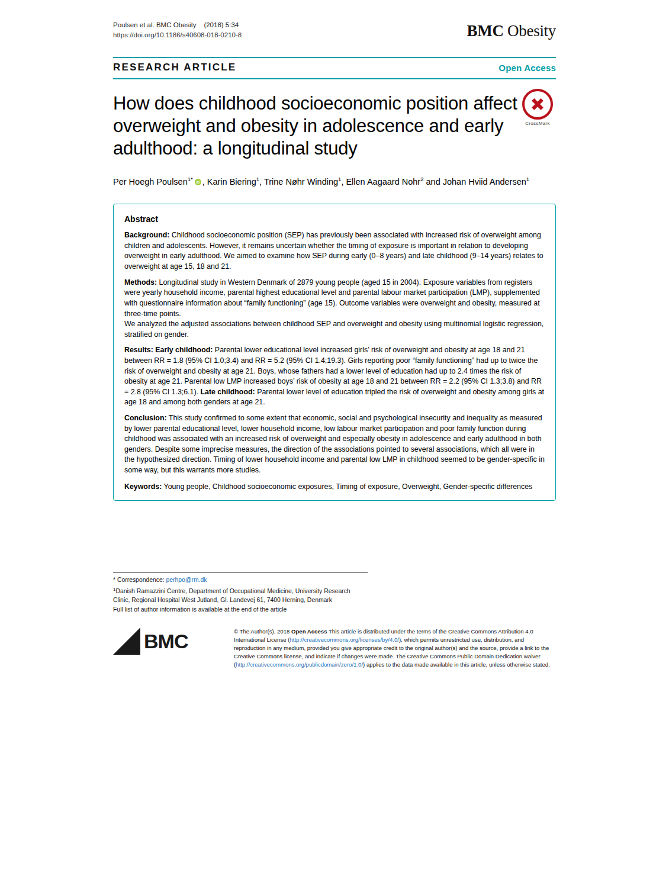Poulsen et al. BMC Obesity (2018) 5:34
https://doi.org/10.1186/s40608-018-0210-8
BMC Obesity
Research Article
Open Access
CrossMark
How does childhood socioeconomic position affect overweight and obesity in adolescence and early adulthood: a longitudinal study
Per Hoegh Poulsen1* , Karin Biering1, Trine Nøhr Winding1, Ellen Aagaard Nohr2 and Johan Hviid Andersen1
Abstract
Background: Childhood socioeconomic position (SEP) has previously been associated with increased risk of overweight among children and adolescents. However, it remains uncertain whether the timing of exposure is important in relation to developing overweight in early adulthood. We aimed to examine how SEP during early (0–8 years) and late childhood (9–14 years) relates to overweight at age 15, 18 and 21.
Methods: Longitudinal study in Western Denmark of 2879 young people (aged 15 in 2004). Exposure variables from registers were yearly household income, parental highest educational level and parental labour market participation (LMP), supplemented with questionnaire information about “family functioning” (age 15). Outcome variables were overweight and obesity, measured at three-time points.
We analyzed the adjusted associations between childhood SEP and overweight and obesity using multinomial logistic regression, stratified on gender.
Results: Early childhood: Parental lower educational level increased girls’ risk of overweight and obesity at age 18 and 21 between RR = 1.8 (95% CI 1.0;3.4) and RR = 5.2 (95% CI 1.4;19.3). Girls reporting poor “family functioning” had up to twice the risk of overweight and obesity at age 21. Boys, whose fathers had a lower level of education had up to 2.4 times the risk of obesity at age 21. Parental low LMP increased boys’ risk of obesity at age 18 and 21 between RR = 2.2 (95% CI 1.3;3.8) and RR = 2.8 (95% CI 1.3;6.1). Late childhood: Parental lower level of education tripled the risk of overweight and obesity among girls at age 18 and among both genders at age 21.
Conclusion: This study confirmed to some extent that economic, social and psychological insecurity and inequality as measured by lower parental educational level, lower household income, low labour market participation and poor family function during childhood was associated with an increased risk of overweight and especially obesity in adolescence and early adulthood in both genders. Despite some imprecise measures, the direction of the associations pointed to several associations, which all were in the hypothesized direction. Timing of lower household income and parental low LMP in childhood seemed to be gender-specific in some way, but this warrants more studies.
Keywords: Young people, Childhood socioeconomic exposures, Timing of exposure, Overweight, Gender-specific differences
* Correspondence: perhpo@rm.dk
1Danish Ramazzini Centre, Department of Occupational Medicine, University Research Clinic, Regional Hospital West Jutland, Gl. Landevej 61, 7400 Herning, Denmark
Full list of author information is available at the end of the article
BMC
© The Author(s). 2018 Open Access This article is distributed under the terms of the Creative Commons Attribution 4.0 International License (http://creativecommons.org/licenses/by/4.0/), which permits unrestricted use, distribution, and reproduction in any medium, provided you give appropriate credit to the original author(s) and the source, provide a link to the Creative Commons license, and indicate if changes were made. The Creative Commons Public Domain Dedication waiver (http://creativecommons.org/publicdomain/zero/1.0/) applies to the data made available in this article, unless otherwise stated.